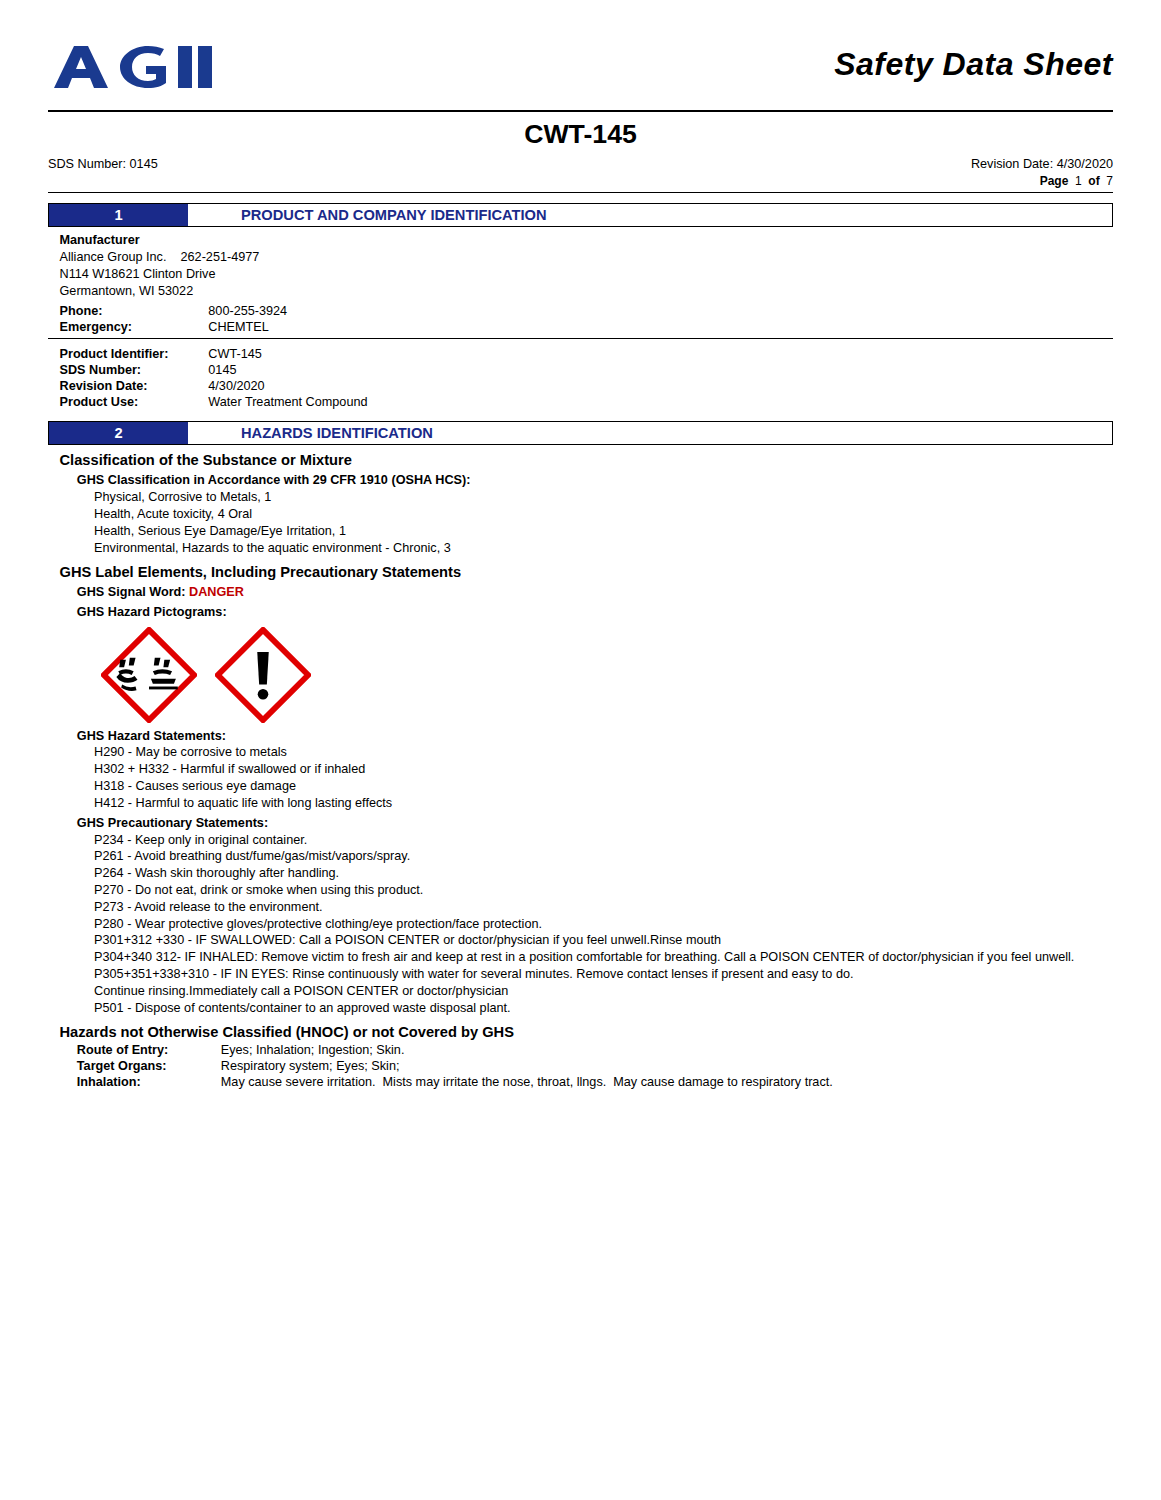Safety Data Sheet
CWT-145
SDS Number: 0145
Revision Date: 4/30/2020
Page 1 of 7
1
PRODUCT AND COMPANY IDENTIFICATION
Manufacturer
Alliance Group Inc. 262-251-4977
N114 W18621 Clinton Drive
Germantown, WI 53022
Phone:
800-255-3924
Emergency:
CHEMTEL
Product Identifier:
CWT-145
SDS Number:
0145
Revision Date:
4/30/2020
Product Use:
Water Treatment Compound
2
HAZARDS IDENTIFICATION
Classification of the Substance or Mixture
GHS Classification in Accordance with 29 CFR 1910 (OSHA HCS):
Physical, Corrosive to Metals, 1
Health, Acute toxicity, 4 Oral
Health, Serious Eye Damage/Eye Irritation, 1
Environmental, Hazards to the aquatic environment - Chronic, 3
GHS Label Elements, Including Precautionary Statements
GHS Signal Word: DANGER
GHS Hazard Pictograms:
GHS Hazard Statements:
H290 - May be corrosive to metals
H302 + H332 - Harmful if swallowed or if inhaled
H318 - Causes serious eye damage
H412 - Harmful to aquatic life with long lasting effects
GHS Precautionary Statements:
P234 - Keep only in original container.
P261 - Avoid breathing dust/fume/gas/mist/vapors/spray.
P264 - Wash skin thoroughly after handling.
P270 - Do not eat, drink or smoke when using this product.
P273 - Avoid release to the environment.
P280 - Wear protective gloves/protective clothing/eye protection/face protection.
P301+312 +330 - IF SWALLOWED: Call a POISON CENTER or doctor/physician if you feel unwell.Rinse mouth
P304+340 312- IF INHALED: Remove victim to fresh air and keep at rest in a position comfortable for breathing. Call a POISON CENTER of doctor/physician if you feel unwell.
P305+351+338+310 - IF IN EYES: Rinse continuously with water for several minutes. Remove contact lenses if present and easy to do.
Continue rinsing.Immediately call a POISON CENTER or doctor/physician
P501 - Dispose of contents/container to an approved waste disposal plant.
Hazards not Otherwise Classified (HNOC) or not Covered by GHS
Route of Entry:
Eyes; Inhalation; Ingestion; Skin.
Target Organs:
Respiratory system; Eyes; Skin;
Inhalation:
May cause severe irritation. Mists may irritate the nose, throat, llngs. May cause damage to respiratory tract.